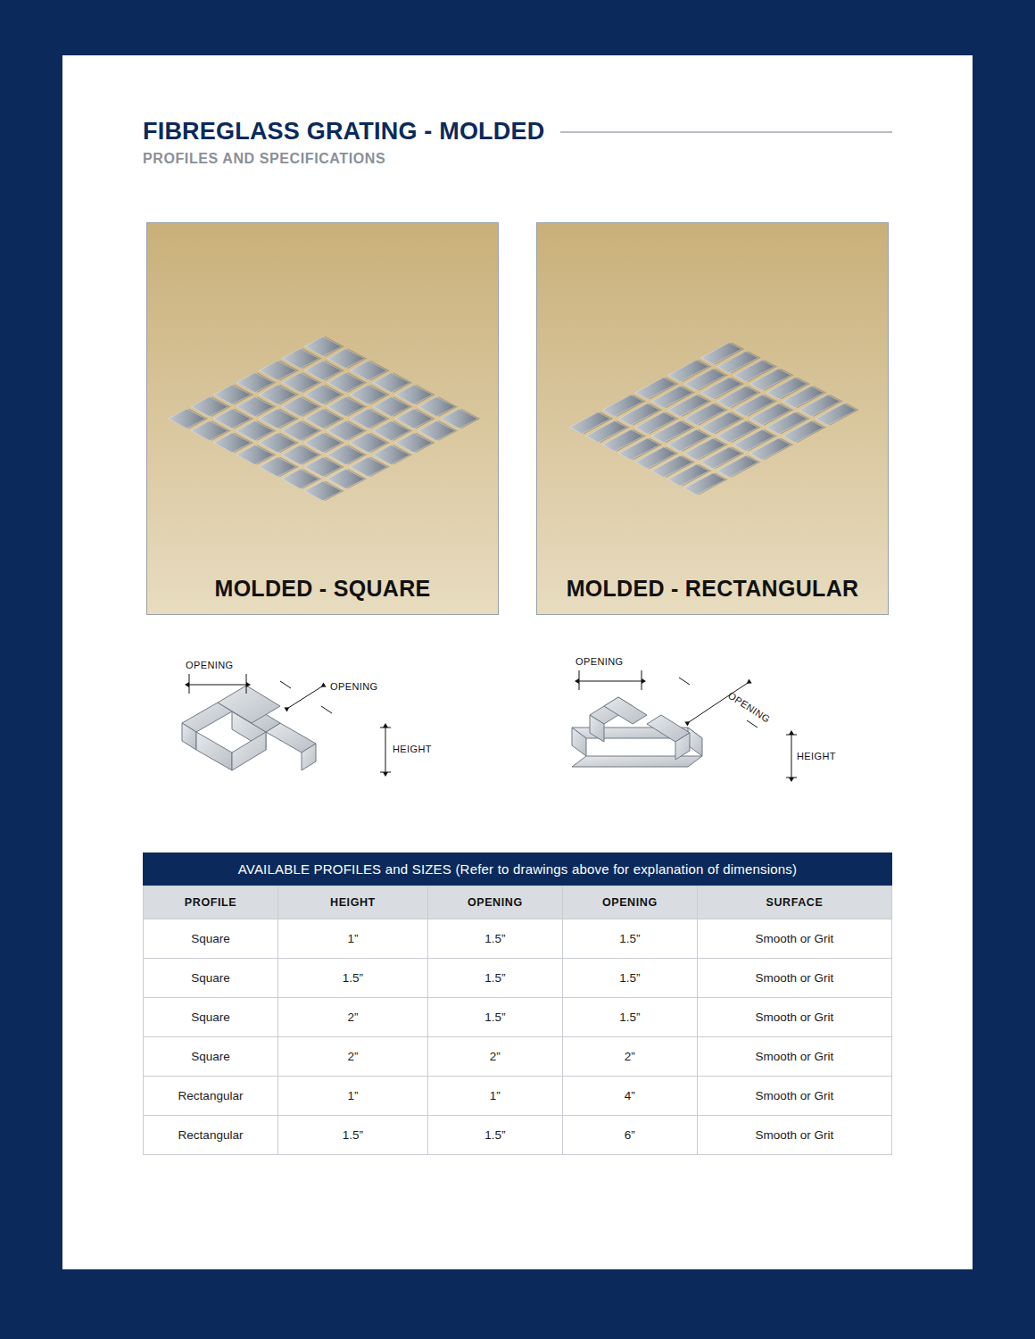FIBREGLASS GRATING - MOLDED
PROFILES AND SPECIFICATIONS
MOLDED - SQUARE
MOLDED - RECTANGULAR
OPENING OPENING HEIGHT
OPENING OPENING HEIGHT
AVAILABLE PROFILES and SIZES (Refer to drawings above for explanation of dimensions)
| PROFILE | HEIGHT | OPENING | OPENING | SURFACE |
| --- | --- | --- | --- | --- |
| Square | 1” | 1.5” | 1.5” | Smooth or Grit |
| Square | 1.5” | 1.5” | 1.5” | Smooth or Grit |
| Square | 2” | 1.5” | 1.5” | Smooth or Grit |
| Square | 2” | 2” | 2” | Smooth or Grit |
| Rectangular | 1” | 1” | 4” | Smooth or Grit |
| Rectangular | 1.5” | 1.5” | 6” | Smooth or Grit |